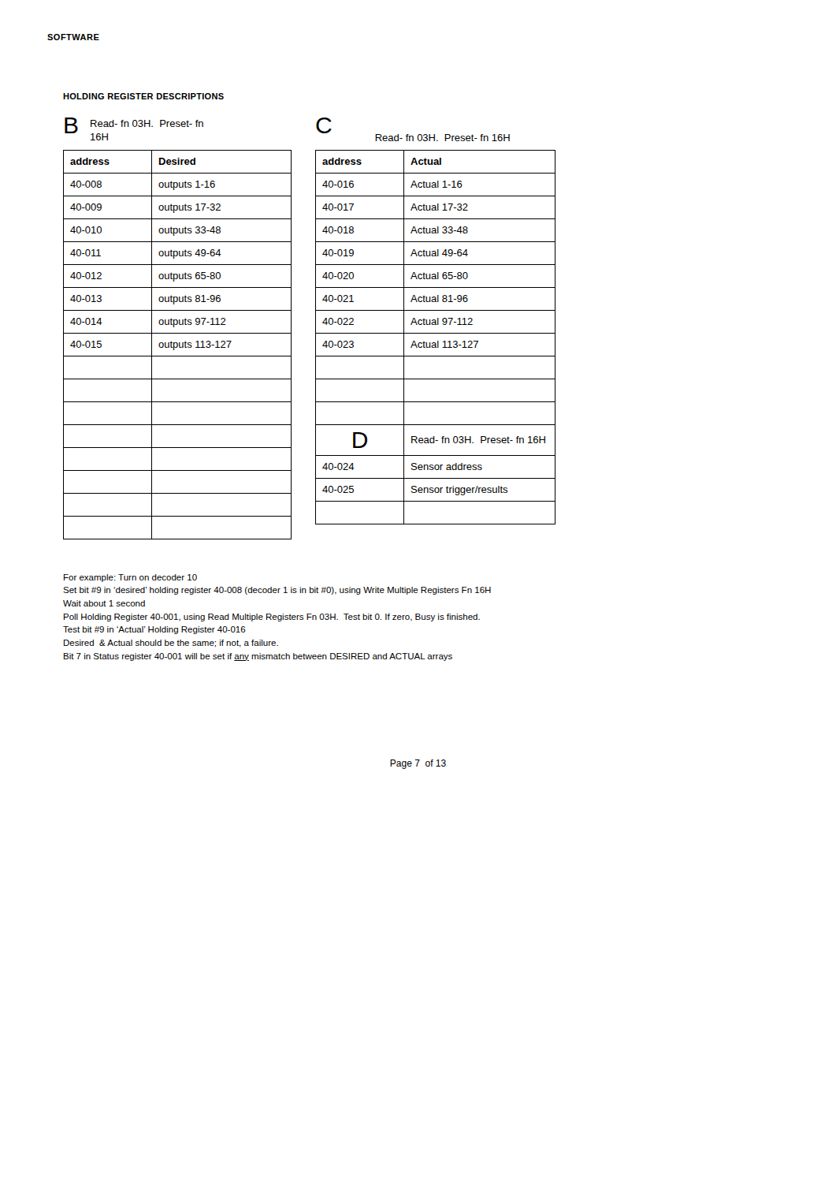SOFTWARE
HOLDING REGISTER DESCRIPTIONS
B Read- fn 03H. Preset- fn 16H
| address | Desired |
| --- | --- |
| 40-008 | outputs 1-16 |
| 40-009 | outputs 17-32 |
| 40-010 | outputs 33-48 |
| 40-011 | outputs 49-64 |
| 40-012 | outputs 65-80 |
| 40-013 | outputs 81-96 |
| 40-014 | outputs 97-112 |
| 40-015 | outputs 113-127 |
C Read- fn 03H. Preset- fn 16H
| address | Actual |
| --- | --- |
| 40-016 | Actual 1-16 |
| 40-017 | Actual 17-32 |
| 40-018 | Actual 33-48 |
| 40-019 | Actual 49-64 |
| 40-020 | Actual 65-80 |
| 40-021 | Actual 81-96 |
| 40-022 | Actual 97-112 |
| 40-023 | Actual 113-127 |
| D | Read- fn 03H. Preset- fn 16H |
| 40-024 | Sensor address |
| 40-025 | Sensor trigger/results |
For example: Turn on decoder 10
Set bit #9 in ‘desired’ holding register 40-008 (decoder 1 is in bit #0), using Write Multiple Registers Fn 16H
Wait about 1 second
Poll Holding Register 40-001, using Read Multiple Registers Fn 03H. Test bit 0. If zero, Busy is finished.
Test bit #9 in ‘Actual’ Holding Register 40-016
Desired & Actual should be the same; if not, a failure.
Bit 7 in Status register 40-001 will be set if any mismatch between DESIRED and ACTUAL arrays
Page 7 of 13